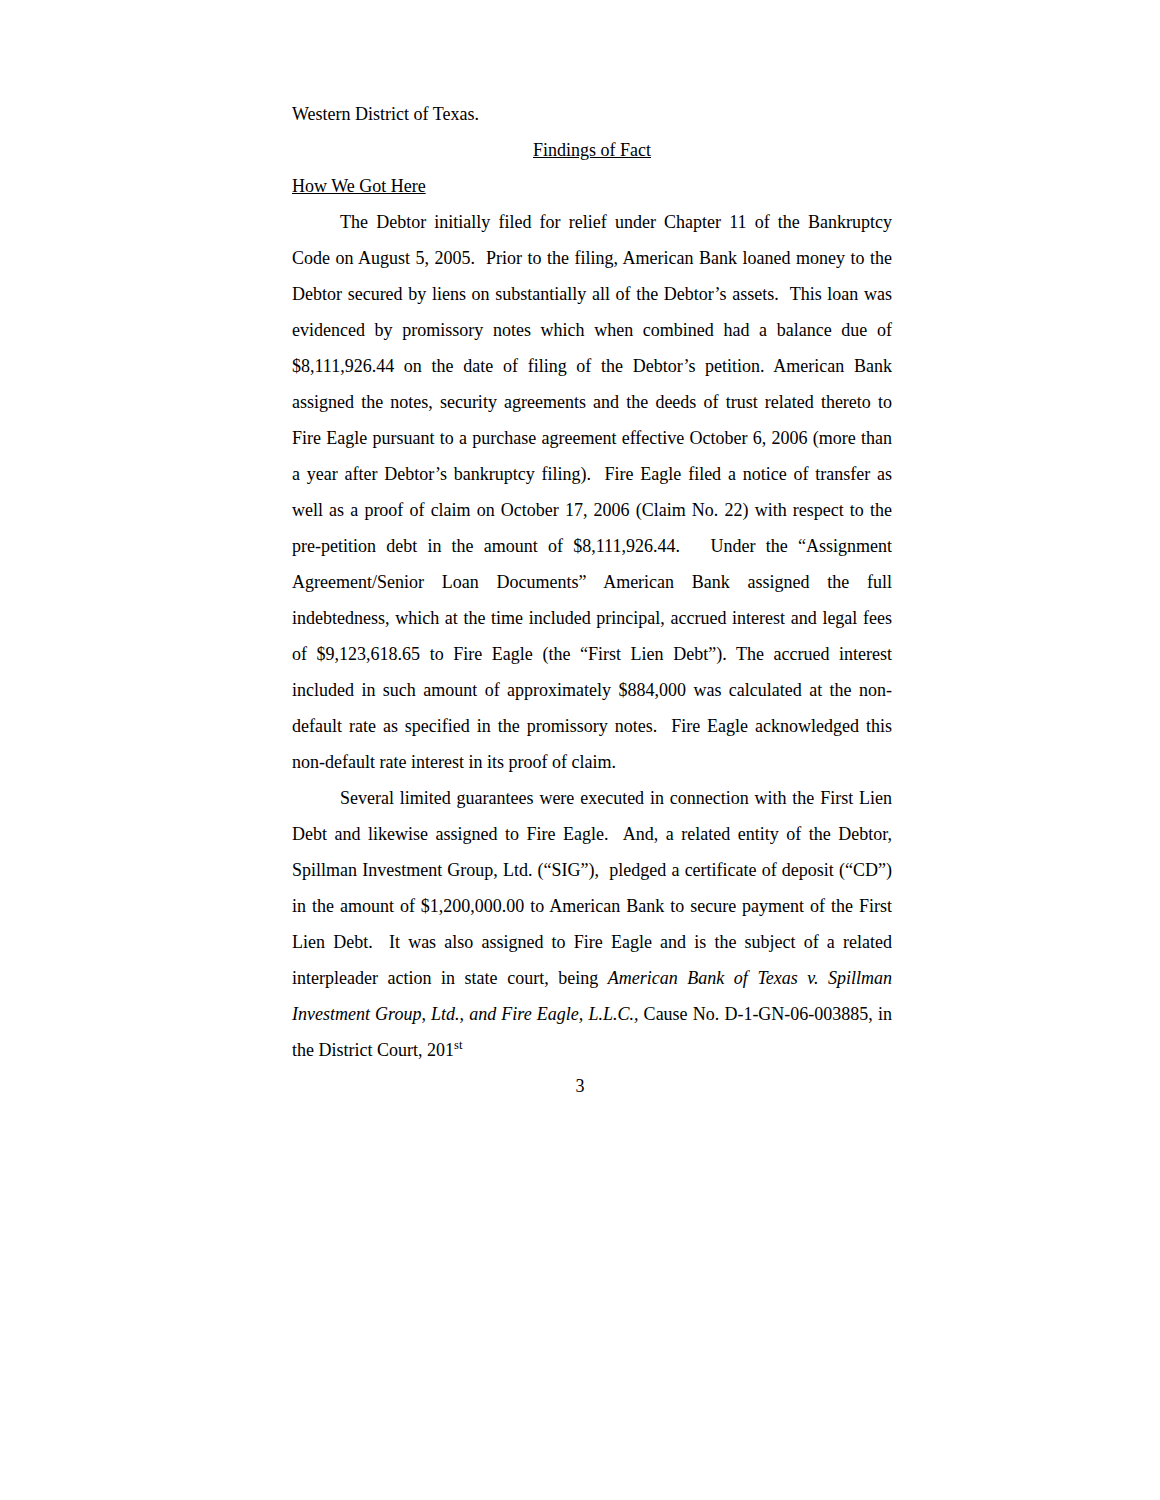Western District of Texas.
Findings of Fact
How We Got Here
The Debtor initially filed for relief under Chapter 11 of the Bankruptcy Code on August 5, 2005. Prior to the filing, American Bank loaned money to the Debtor secured by liens on substantially all of the Debtor’s assets. This loan was evidenced by promissory notes which when combined had a balance due of $8,111,926.44 on the date of filing of the Debtor’s petition. American Bank assigned the notes, security agreements and the deeds of trust related thereto to Fire Eagle pursuant to a purchase agreement effective October 6, 2006 (more than a year after Debtor’s bankruptcy filing). Fire Eagle filed a notice of transfer as well as a proof of claim on October 17, 2006 (Claim No. 22) with respect to the pre-petition debt in the amount of $8,111,926.44. Under the “Assignment Agreement/Senior Loan Documents” American Bank assigned the full indebtedness, which at the time included principal, accrued interest and legal fees of $9,123,618.65 to Fire Eagle (the “First Lien Debt”). The accrued interest included in such amount of approximately $884,000 was calculated at the non-default rate as specified in the promissory notes. Fire Eagle acknowledged this non-default rate interest in its proof of claim.
Several limited guarantees were executed in connection with the First Lien Debt and likewise assigned to Fire Eagle. And, a related entity of the Debtor, Spillman Investment Group, Ltd. (“SIG”), pledged a certificate of deposit (“CD”) in the amount of $1,200,000.00 to American Bank to secure payment of the First Lien Debt. It was also assigned to Fire Eagle and is the subject of a related interpleader action in state court, being American Bank of Texas v. Spillman Investment Group, Ltd., and Fire Eagle, L.L.C., Cause No. D-1-GN-06-003885, in the District Court, 201st
3